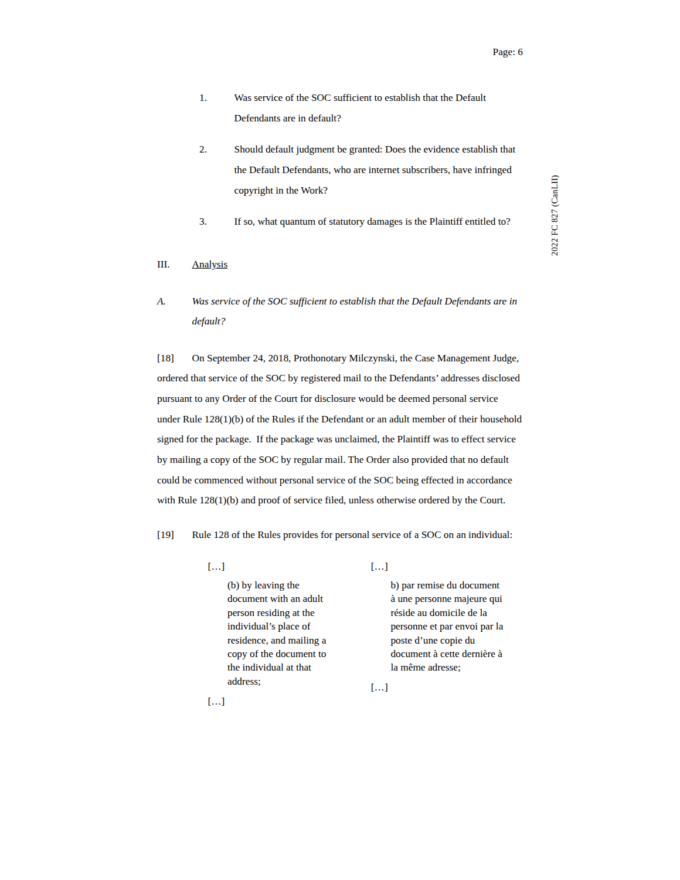Page: 6
2022 FC 827 (CanLII)
1. Was service of the SOC sufficient to establish that the Default Defendants are in default?
2. Should default judgment be granted: Does the evidence establish that the Default Defendants, who are internet subscribers, have infringed copyright in the Work?
3. If so, what quantum of statutory damages is the Plaintiff entitled to?
III. Analysis
A. Was service of the SOC sufficient to establish that the Default Defendants are in default?
[18] On September 24, 2018, Prothonotary Milczynski, the Case Management Judge, ordered that service of the SOC by registered mail to the Defendants’ addresses disclosed pursuant to any Order of the Court for disclosure would be deemed personal service under Rule 128(1)(b) of the Rules if the Defendant or an adult member of their household signed for the package. If the package was unclaimed, the Plaintiff was to effect service by mailing a copy of the SOC by regular mail. The Order also provided that no default could be commenced without personal service of the SOC being effected in accordance with Rule 128(1)(b) and proof of service filed, unless otherwise ordered by the Court.
[19] Rule 128 of the Rules provides for personal service of a SOC on an individual:
[…]
(b) by leaving the document with an adult person residing at the individual’s place of residence, and mailing a copy of the document to the individual at that address;
[…]
[…]
b) par remise du document à une personne majeure qui réside au domicile de la personne et par envoi par la poste d’une copie du document à cette dernière à la même adresse;
[…]